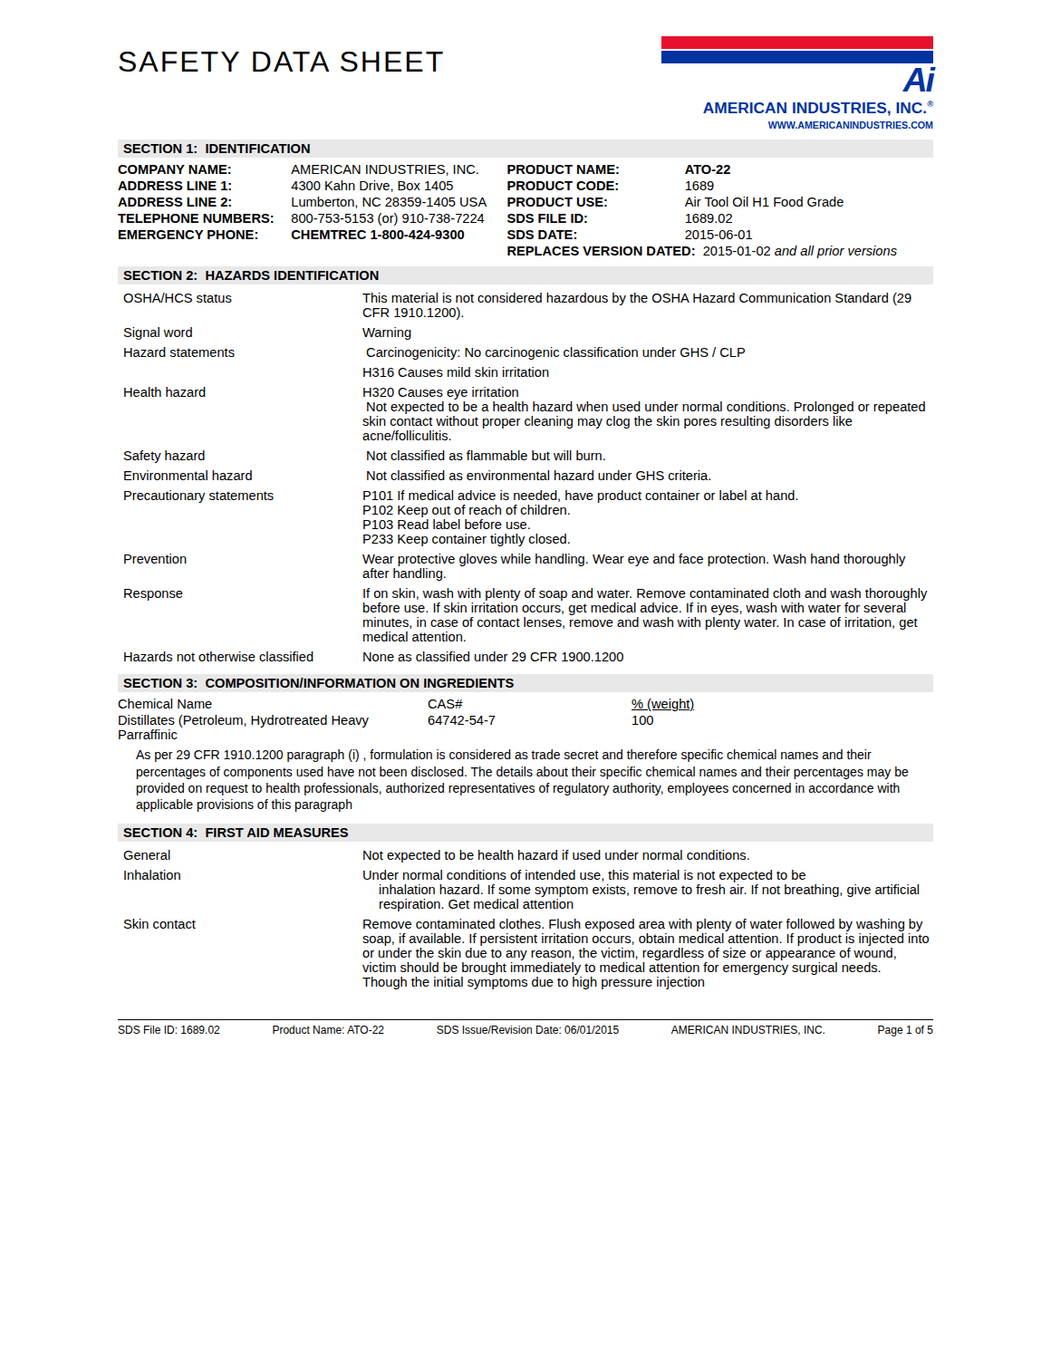SAFETY DATA SHEET
Ai
AMERICAN INDUSTRIES, INC.®
WWW.AMERICANINDUSTRIES.COM
SECTION 1: IDENTIFICATION
| COMPANY NAME: | AMERICAN INDUSTRIES, INC. | PRODUCT NAME: | ATO-22 |
| ADDRESS LINE 1: | 4300 Kahn Drive, Box 1405 | PRODUCT CODE: | 1689 |
| ADDRESS LINE 2: | Lumberton, NC 28359-1405 USA | PRODUCT USE: | Air Tool Oil H1 Food Grade |
| TELEPHONE NUMBERS: | 800-753-5153 (or) 910-738-7224 | SDS FILE ID: | 1689.02 |
| EMERGENCY PHONE: | CHEMTREC 1-800-424-9300 | SDS DATE: | 2015-06-01 |
| | | REPLACES VERSION DATED: 2015-01-02 and all prior versions |
SECTION 2: HAZARDS IDENTIFICATION
| OSHA/HCS status | This material is not considered hazardous by the OSHA Hazard Communication Standard (29 CFR 1910.1200). |
| Signal word | Warning |
| Hazard statements | Carcinogenicity: No carcinogenic classification under GHS / CLP |
| | H316 Causes mild skin irritation |
| Health hazard | H320 Causes eye irritation Not expected to be a health hazard when used under normal conditions. Prolonged or repeated skin contact without proper cleaning may clog the skin pores resulting disorders like acne/folliculitis. |
| Safety hazard | Not classified as flammable but will burn. |
| Environmental hazard | Not classified as environmental hazard under GHS criteria. |
| Precautionary statements | P101 If medical advice is needed, have product container or label at hand. P102 Keep out of reach of children. P103 Read label before use. P233 Keep container tightly closed. |
| Prevention | Wear protective gloves while handling. Wear eye and face protection. Wash hand thoroughly after handling. |
| Response | If on skin, wash with plenty of soap and water. Remove contaminated cloth and wash thoroughly before use. If skin irritation occurs, get medical advice. If in eyes, wash with water for several minutes, in case of contact lenses, remove and wash with plenty water. In case of irritation, get medical attention. |
| Hazards not otherwise classified | None as classified under 29 CFR 1900.1200 |
SECTION 3: COMPOSITION/INFORMATION ON INGREDIENTS
| Chemical Name | CAS# | % (weight) |
| Distillates (Petroleum, Hydrotreated Heavy Parraffinic | 64742-54-7 | 100 |
As per 29 CFR 1910.1200 paragraph (i) , formulation is considered as trade secret and therefore specific chemical names and their percentages of components used have not been disclosed. The details about their specific chemical names and their percentages may be provided on request to health professionals, authorized representatives of regulatory authority, employees concerned in accordance with applicable provisions of this paragraph
SECTION 4: FIRST AID MEASURES
| General | Not expected to be health hazard if used under normal conditions. |
| Inhalation | Under normal conditions of intended use, this material is not expected to be inhalation hazard. If some symptom exists, remove to fresh air. If not breathing, give artificial respiration. Get medical attention |
| Skin contact | Remove contaminated clothes. Flush exposed area with plenty of water followed by washing by soap, if available. If persistent irritation occurs, obtain medical attention. If product is injected into or under the skin due to any reason, the victim, regardless of size or appearance of wound, victim should be brought immediately to medical attention for emergency surgical needs. Though the initial symptoms due to high pressure injection |
SDS File ID: 1689.02 Product Name: ATO-22 SDS Issue/Revision Date: 06/01/2015 AMERICAN INDUSTRIES, INC. Page 1 of 5